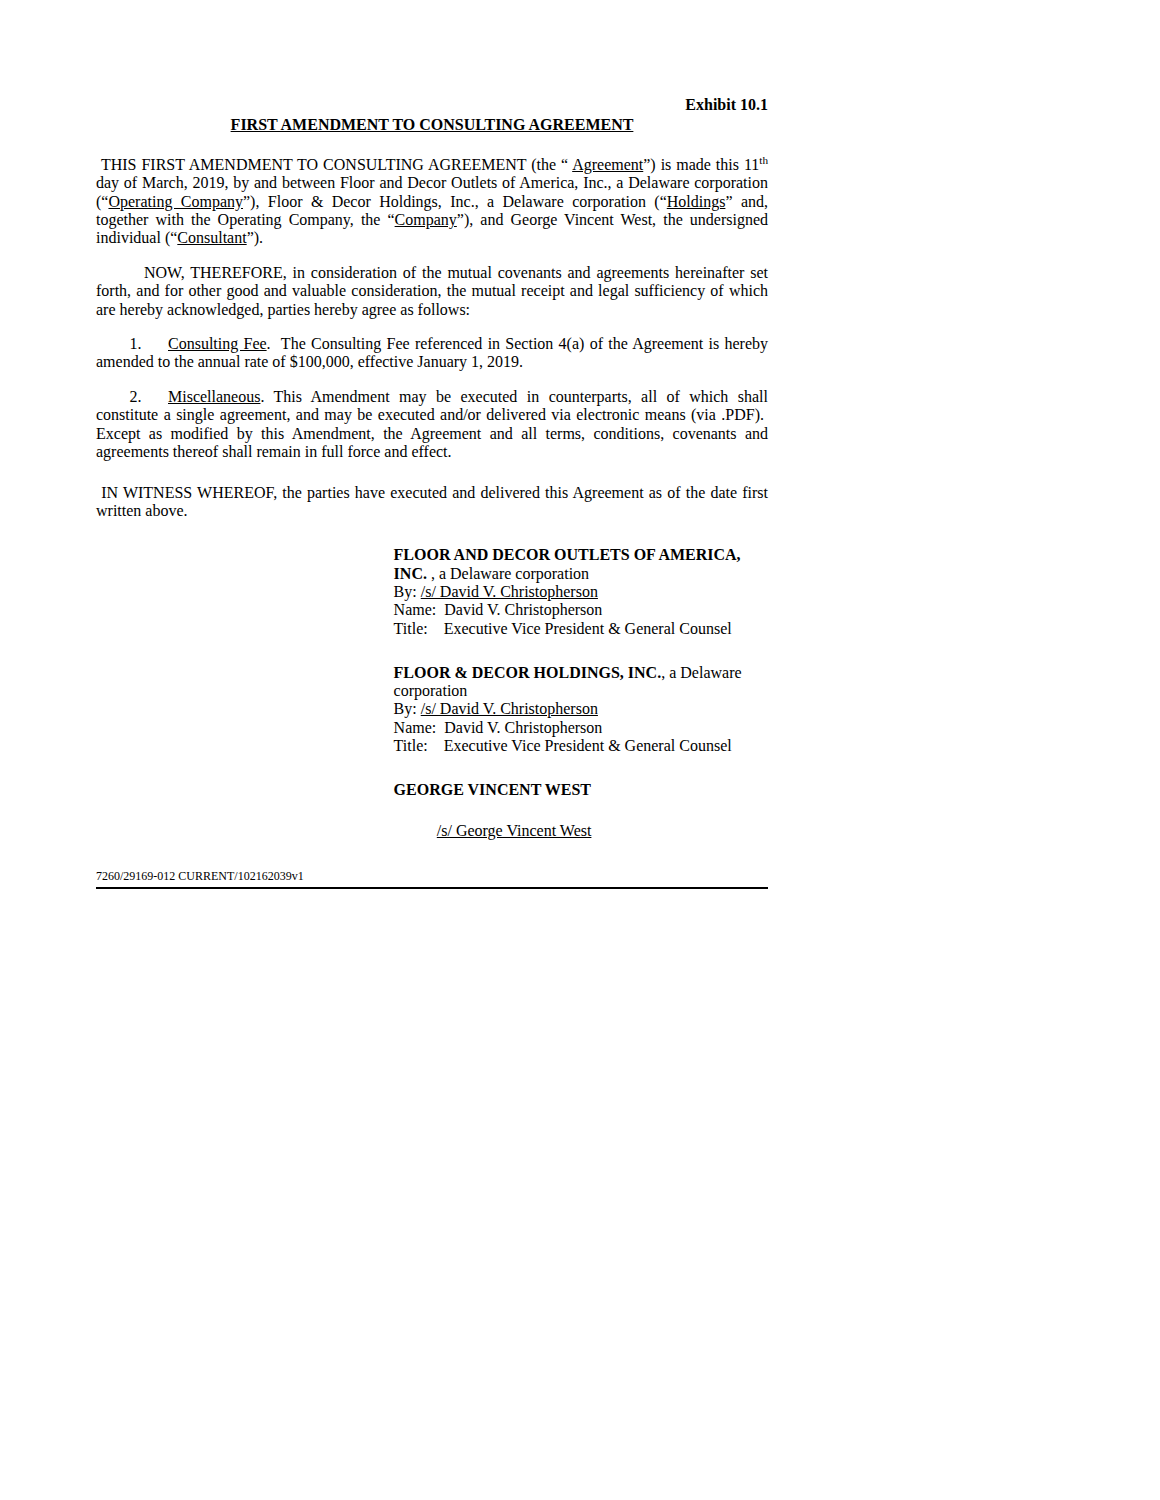Exhibit 10.1
FIRST AMENDMENT TO CONSULTING AGREEMENT
THIS FIRST AMENDMENT TO CONSULTING AGREEMENT (the “ Agreement”) is made this 11th day of March, 2019, by and between Floor and Decor Outlets of America, Inc., a Delaware corporation (“Operating Company”), Floor & Decor Holdings, Inc., a Delaware corporation (“Holdings” and, together with the Operating Company, the “Company”), and George Vincent West, the undersigned individual (“Consultant”).
NOW, THEREFORE, in consideration of the mutual covenants and agreements hereinafter set forth, and for other good and valuable consideration, the mutual receipt and legal sufficiency of which are hereby acknowledged, parties hereby agree as follows:
1. Consulting Fee. The Consulting Fee referenced in Section 4(a) of the Agreement is hereby amended to the annual rate of $100,000, effective January 1, 2019.
2. Miscellaneous. This Amendment may be executed in counterparts, all of which shall constitute a single agreement, and may be executed and/or delivered via electronic means (via .PDF). Except as modified by this Amendment, the Agreement and all terms, conditions, covenants and agreements thereof shall remain in full force and effect.
IN WITNESS WHEREOF, the parties have executed and delivered this Agreement as of the date first written above.
FLOOR AND DECOR OUTLETS OF AMERICA, INC. , a Delaware corporation
By: /s/ David V. Christopherson
Name: David V. Christopherson
Title: Executive Vice President & General Counsel
FLOOR & DECOR HOLDINGS, INC., a Delaware corporation
By: /s/ David V. Christopherson
Name: David V. Christopherson
Title: Executive Vice President & General Counsel
GEORGE VINCENT WEST
/s/ George Vincent West
7260/29169-012 CURRENT/102162039v1